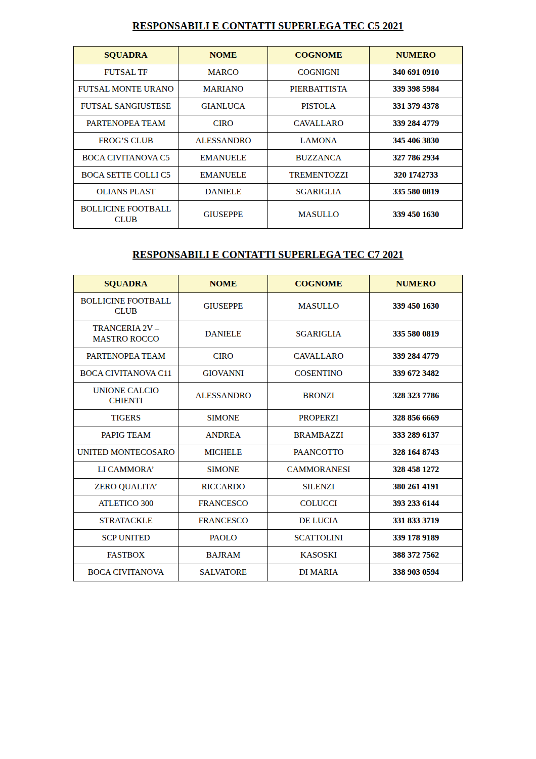RESPONSABILI E CONTATTI SUPERLEGA TEC C5 2021
| SQUADRA | NOME | COGNOME | NUMERO |
| --- | --- | --- | --- |
| FUTSAL TF | MARCO | COGNIGNI | 340 691 0910 |
| FUTSAL MONTE URANO | MARIANO | PIERBATTISTA | 339 398 5984 |
| FUTSAL SANGIUSTESE | GIANLUCA | PISTOLA | 331 379 4378 |
| PARTENOPEA TEAM | CIRO | CAVALLARO | 339 284 4779 |
| FROG’S CLUB | ALESSANDRO | LAMONA | 345 406 3830 |
| BOCA CIVITANOVA C5 | EMANUELE | BUZZANCA | 327 786 2934 |
| BOCA SETTE COLLI C5 | EMANUELE | TREMENTOZZI | 320 1742733 |
| OLIANS PLAST | DANIELE | SGARIGLIA | 335 580 0819 |
| BOLLICINE FOOTBALL CLUB | GIUSEPPE | MASULLO | 339 450 1630 |
RESPONSABILI E CONTATTI SUPERLEGA TEC C7 2021
| SQUADRA | NOME | COGNOME | NUMERO |
| --- | --- | --- | --- |
| BOLLICINE FOOTBALL CLUB | GIUSEPPE | MASULLO | 339 450 1630 |
| TRANCERIA 2V – MASTRO ROCCO | DANIELE | SGARIGLIA | 335 580 0819 |
| PARTENOPEA TEAM | CIRO | CAVALLARO | 339 284 4779 |
| BOCA CIVITANOVA C11 | GIOVANNI | COSENTINO | 339 672 3482 |
| UNIONE CALCIO CHIENTI | ALESSANDRO | BRONZI | 328 323 7786 |
| TIGERS | SIMONE | PROPERZI | 328 856 6669 |
| PAPIG TEAM | ANDREA | BRAMBAZZI | 333 289 6137 |
| UNITED MONTECOSARO | MICHELE | PAANCOTTO | 328 164 8743 |
| LI CAMMORA’ | SIMONE | CAMMORANESI | 328 458 1272 |
| ZERO QUALITA’ | RICCARDO | SILENZI | 380 261 4191 |
| ATLETICO 300 | FRANCESCO | COLUCCI | 393 233 6144 |
| STRATACKLE | FRANCESCO | DE LUCIA | 331 833 3719 |
| SCP UNITED | PAOLO | SCATTOLINI | 339 178 9189 |
| FASTBOX | BAJRAM | KASOSKI | 388 372 7562 |
| BOCA CIVITANOVA | SALVATORE | DI MARIA | 338 903 0594 |